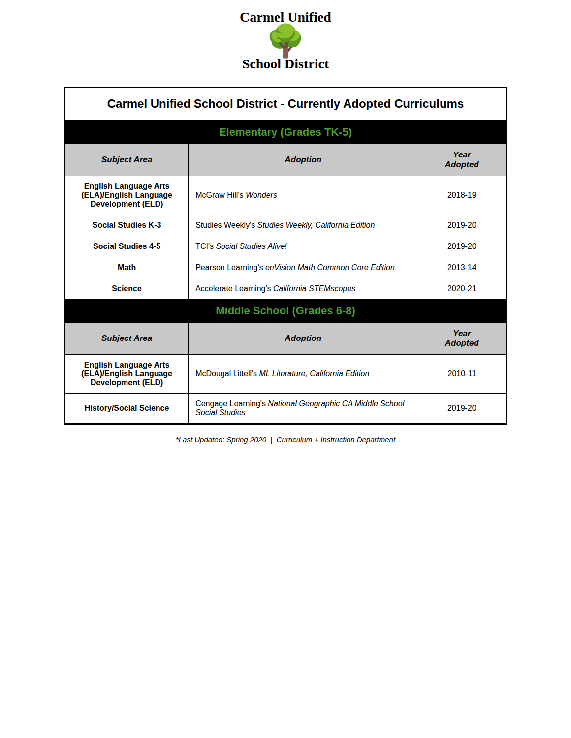Carmel Unified
🌳
School District
Carmel Unified School District - Currently Adopted Curriculums
| Elementary (Grades TK-5) |
| --- |
| Subject Area | Adoption | Year Adopted |
| English Language Arts (ELA)/English Language Development (ELD) | McGraw Hill's Wonders | 2018-19 |
| Social Studies K-3 | Studies Weekly's Studies Weekly, California Edition | 2019-20 |
| Social Studies 4-5 | TCI's Social Studies Alive! | 2019-20 |
| Math | Pearson Learning's enVision Math Common Core Edition | 2013-14 |
| Science | Accelerate Learning's California STEMscopes | 2020-21 |
| Middle School (Grades 6-8) |
| Subject Area | Adoption | Year Adopted |
| English Language Arts (ELA)/English Language Development (ELD) | McDougal Littell's ML Literature, California Edition | 2010-11 |
| History/Social Science | Cengage Learning's National Geographic CA Middle School Social Studies | 2019-20 |
*Last Updated: Spring 2020 | Curriculum + Instruction Department